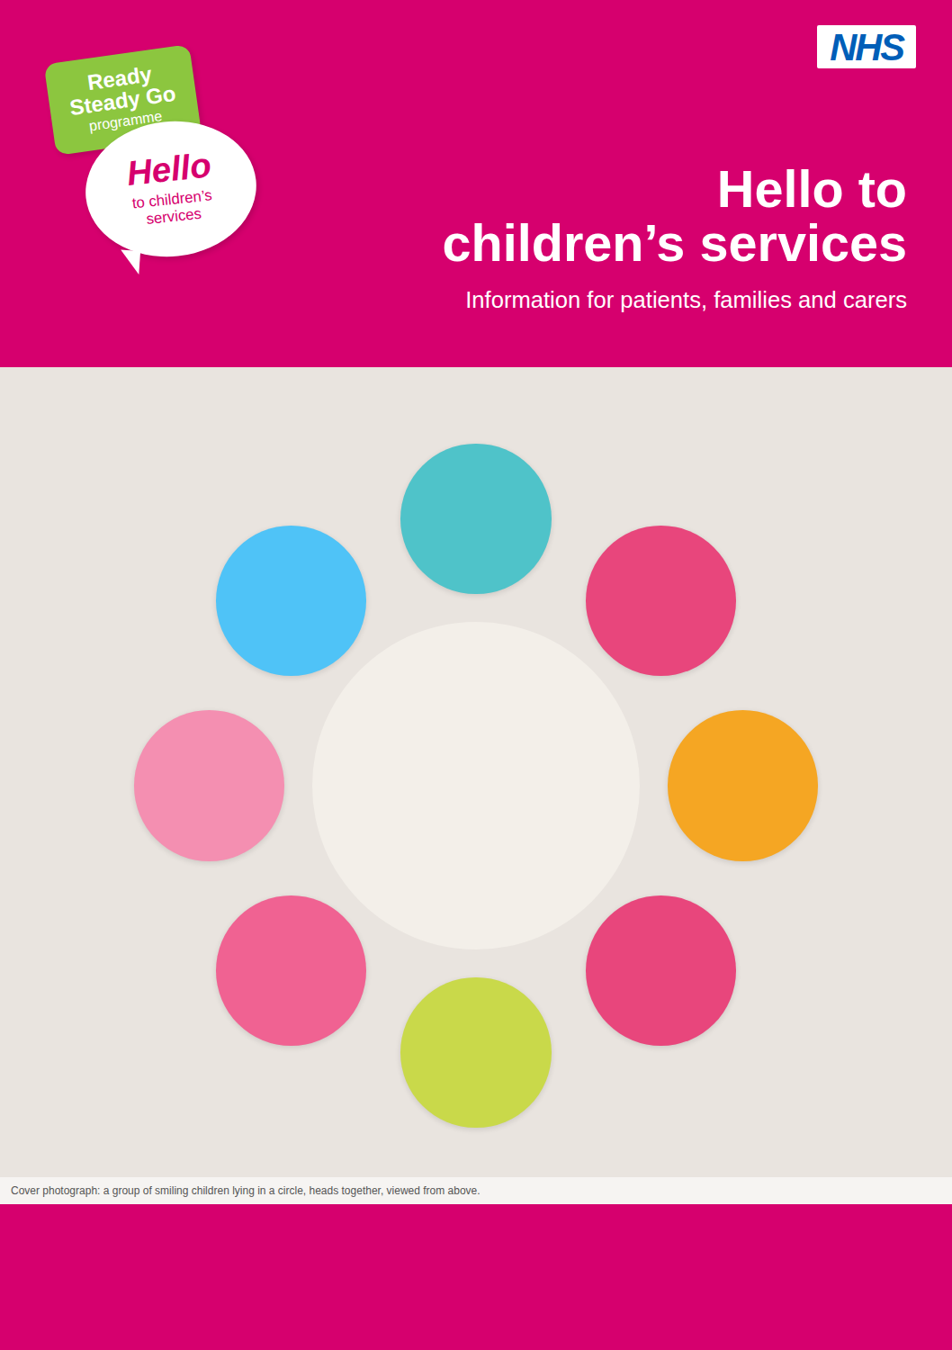NHS
Ready Steady Go programme
Hello to children’s
services
Hello to
children’s services
Information for patients, families and carers
Cover photograph: a group of smiling children lying in a circle, heads together, viewed from above.